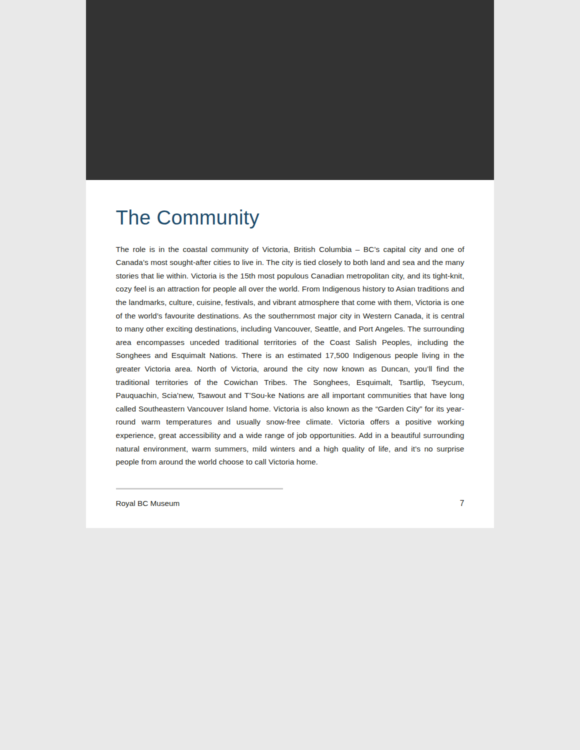The Community
The role is in the coastal community of Victoria, British Columbia – BC’s capital city and one of Canada’s most sought-after cities to live in. The city is tied closely to both land and sea and the many stories that lie within. Victoria is the 15th most populous Canadian metropolitan city, and its tight-knit, cozy feel is an attraction for people all over the world. From Indigenous history to Asian traditions and the landmarks, culture, cuisine, festivals, and vibrant atmosphere that come with them, Victoria is one of the world’s favourite destinations. As the southernmost major city in Western Canada, it is central to many other exciting destinations, including Vancouver, Seattle, and Port Angeles. The surrounding area encompasses unceded traditional territories of the Coast Salish Peoples, including the Songhees and Esquimalt Nations. There is an estimated 17,500 Indigenous people living in the greater Victoria area. North of Victoria, around the city now known as Duncan, you’ll find the traditional territories of the Cowichan Tribes. The Songhees, Esquimalt, Tsartlip, Tseycum, Pauquachin, Scia’new, Tsawout and T’Sou-ke Nations are all important communities that have long called Southeastern Vancouver Island home. Victoria is also known as the “Garden City” for its year-round warm temperatures and usually snow-free climate. Victoria offers a positive working experience, great accessibility and a wide range of job opportunities. Add in a beautiful surrounding natural environment, warm summers, mild winters and a high quality of life, and it’s no surprise people from around the world choose to call Victoria home.
Royal BC Museum 7